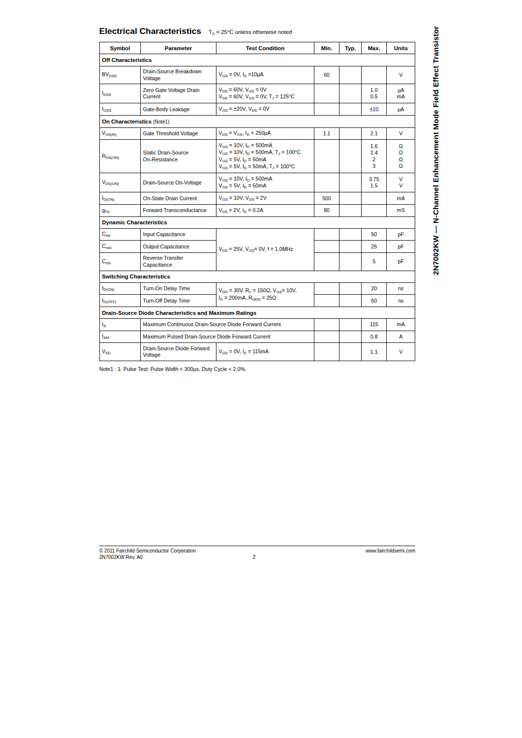2N7002KW — N-Channel Enhancement Mode Field Effect Transistor
Electrical Characteristics
TA = 25°C unless otherwise noted
| Symbol | Parameter | Test Condition | Min. | Typ. | Max. | Units |
| --- | --- | --- | --- | --- | --- | --- |
| Off Characteristics |
| BV DSS | Drain-Source Breakdown Voltage | V GS = 0V, I D =10µA | 60 | | | V |
| I DSS | Zero Gate Voltage Drain Current | V DS = 60V, V GS = 0V V DS = 60V, V GS = 0V, T J = 125°C | | | 1.0 0.5 | µA mA |
| I GSS | Gate-Body Leakage | V GS = ±20V, V DS = 0V | | | ±10 | µA |
| On Characteristics (Note1) |
| V GS(th) | Gate Threshold Voltage | V DS = V GS , I D = 250µA | 1.1 | | 2.1 | V |
| R DS(ON) | Static Drain-Source On-Resistance | V GS = 10V, I D = 500mA V GS = 10V, I D = 500mA, T J = 100°C V GS = 5V, I D = 50mA V GS = 5V, I D = 50mA, T J = 100°C | | | 1.6 2.4 2 3 | Ω Ω Ω Ω |
| V DS(ON) | Drain-Source On-Voltage | V GS = 10V, I D = 500mA V GS = 5V, I D = 50mA | | | 3.75 1.5 | V V |
| I D(ON) | On-State Drain Current | V GS = 10V, V DS = 2V | 500 | | | mA |
| g FS | Forward Transconductance | V DS = 2V, I D = 0.2A | 80 | | | mS |
| Dynamic Characteristics |
| C iss | Input Capacitance | V DS = 25V, V GS = 0V, f = 1.0MHz | | | 50 | pF |
| C oss | Output Capacitance | | | 25 | pF |
| C rss | Reverse Transfer Capacitance | | | 5 | pF |
| Switching Characteristics |
| t D(ON) | Turn-On Delay Time | V DD = 30V, R L = 150Ω, V GS = 10V, I D = 200mA, R GEN = 25Ω | | | 20 | ns |
| t D(OFF) | Turn-Off Delay Time | | | 60 | ns |
| Drain-Source Diode Characteristics and Maximum Ratings |
| I S | Maximum Continuous Drain-Source Diode Forward Current | | | 115 | mA |
| I SM | Maximum Pulsed Drain-Source Diode Forward Current | | | 0.8 | A |
| V SD | Drain-Source Diode Forward Voltage | V GS = 0V, I S = 115mA | | | 1.1 | V |
Note1 : 1. Pulse Test: Pulse Width < 300µs, Duty Cycle < 2.0%.
© 2011 Fairchild Semiconductor Corporation
www.fairchildsemi.com
2N7002KW Rev. A0
2
www.fairchildsemi.com